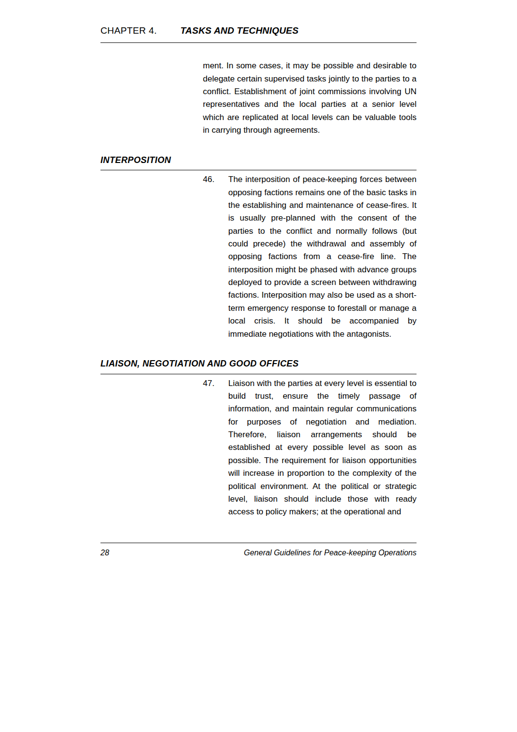CHAPTER 4. TASKS AND TECHNIQUES
ment. In some cases, it may be possible and desirable to delegate certain supervised tasks jointly to the parties to a conflict. Establishment of joint commissions involving UN representatives and the local parties at a senior level which are replicated at local levels can be valuable tools in carrying through agreements.
INTERPOSITION
46.
The interposition of peace-keeping forces between opposing factions remains one of the basic tasks in the establishing and maintenance of cease-fires. It is usually pre-planned with the consent of the parties to the conflict and normally follows (but could precede) the withdrawal and assembly of opposing factions from a cease-fire line. The interposition might be phased with advance groups deployed to provide a screen between withdrawing factions. Interposition may also be used as a short-term emergency response to forestall or manage a local crisis. It should be accompanied by immediate negotiations with the antagonists.
LIAISON, NEGOTIATION AND GOOD OFFICES
47.
Liaison with the parties at every level is essential to build trust, ensure the timely passage of information, and maintain regular communications for purposes of negotiation and mediation. Therefore, liaison arrangements should be established at every possible level as soon as possible. The requirement for liaison opportunities will increase in proportion to the complexity of the political environment. At the political or strategic level, liaison should include those with ready access to policy makers; at the operational and
28 General Guidelines for Peace-keeping Operations